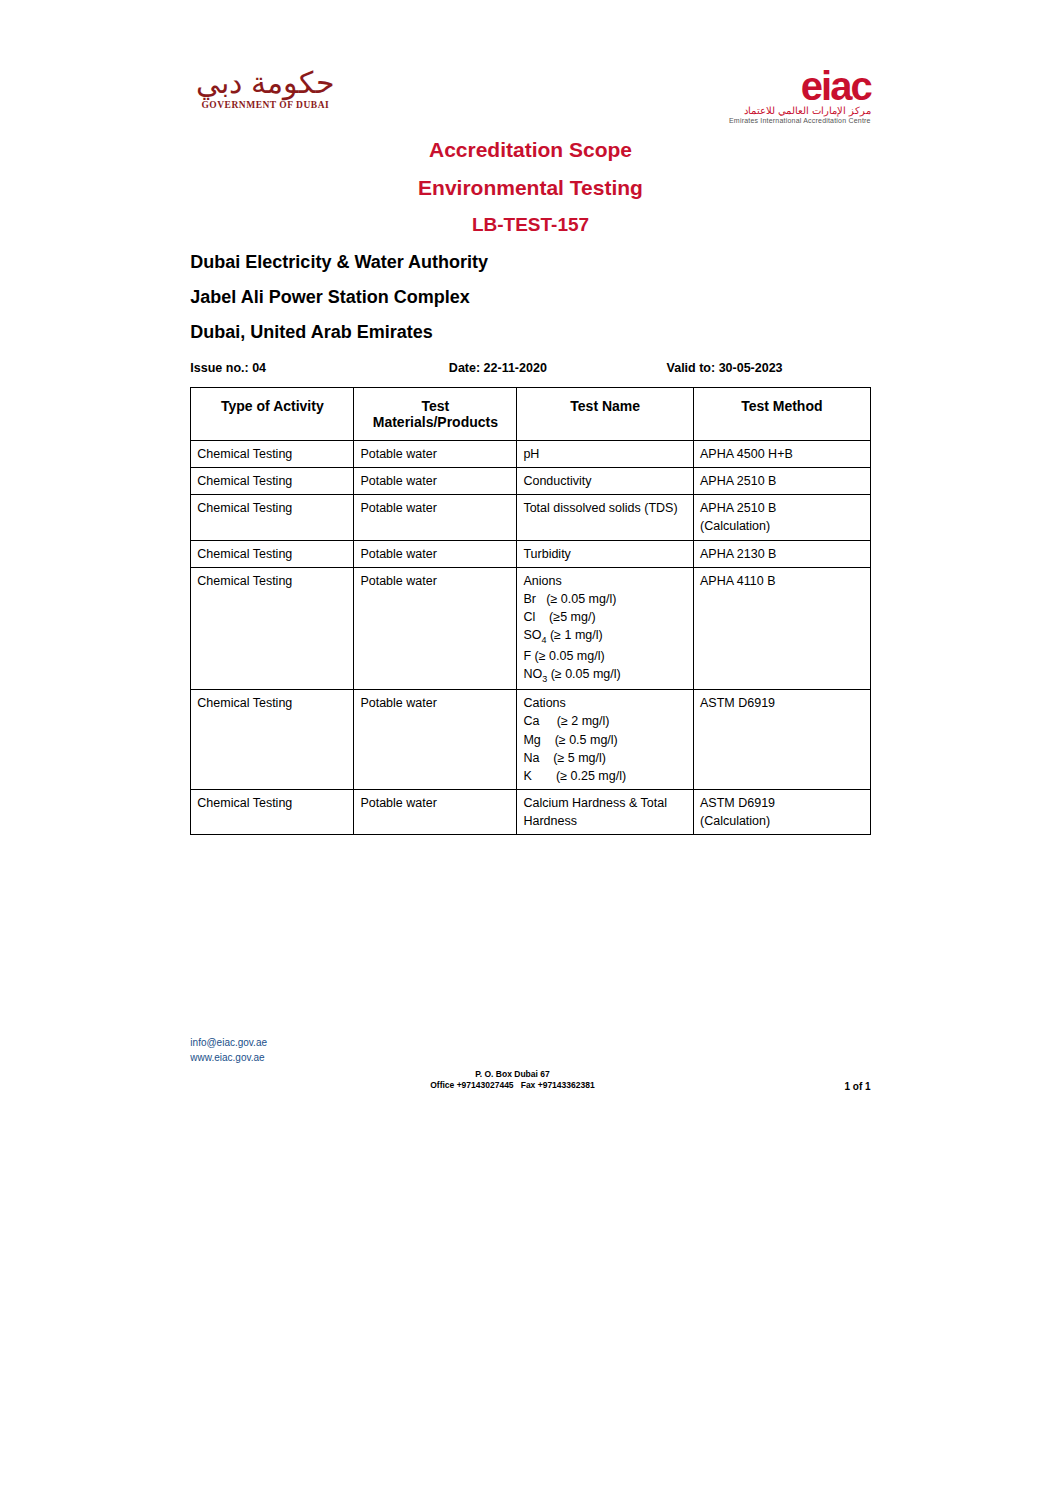حكومة دبي
GOVERNMENT OF DUBAI
eiac
مركز الإمارات العالمي للاعتماد
Emirates International Accreditation Centre
Accreditation Scope
Environmental Testing
LB-TEST-157
Dubai Electricity & Water Authority
Jabel Ali Power Station Complex
Dubai, United Arab Emirates
Issue no.: 04
Date: 22-11-2020
Valid to: 30-05-2023
| Type of Activity | Test Materials/Products | Test Name | Test Method |
| --- | --- | --- | --- |
| Chemical Testing | Potable water | pH | APHA 4500 H+B |
| Chemical Testing | Potable water | Conductivity | APHA 2510 B |
| Chemical Testing | Potable water | Total dissolved solids (TDS) | APHA 2510 B (Calculation) |
| Chemical Testing | Potable water | Turbidity | APHA 2130 B |
| Chemical Testing | Potable water | Anions Br (≥ 0.05 mg/l) Cl (≥5 mg/) SO 4 (≥ 1 mg/l) F (≥ 0.05 mg/l) NO 3 (≥ 0.05 mg/l) | APHA 4110 B |
| Chemical Testing | Potable water | Cations Ca (≥ 2 mg/l) Mg (≥ 0.5 mg/l) Na (≥ 5 mg/l) K (≥ 0.25 mg/l) | ASTM D6919 |
| Chemical Testing | Potable water | Calcium Hardness & Total Hardness | ASTM D6919 (Calculation) |
info@eiac.gov.ae
www.eiac.gov.ae
P. O. Box Dubai 67
Office +97143027445 Fax +97143362381
1 of 1